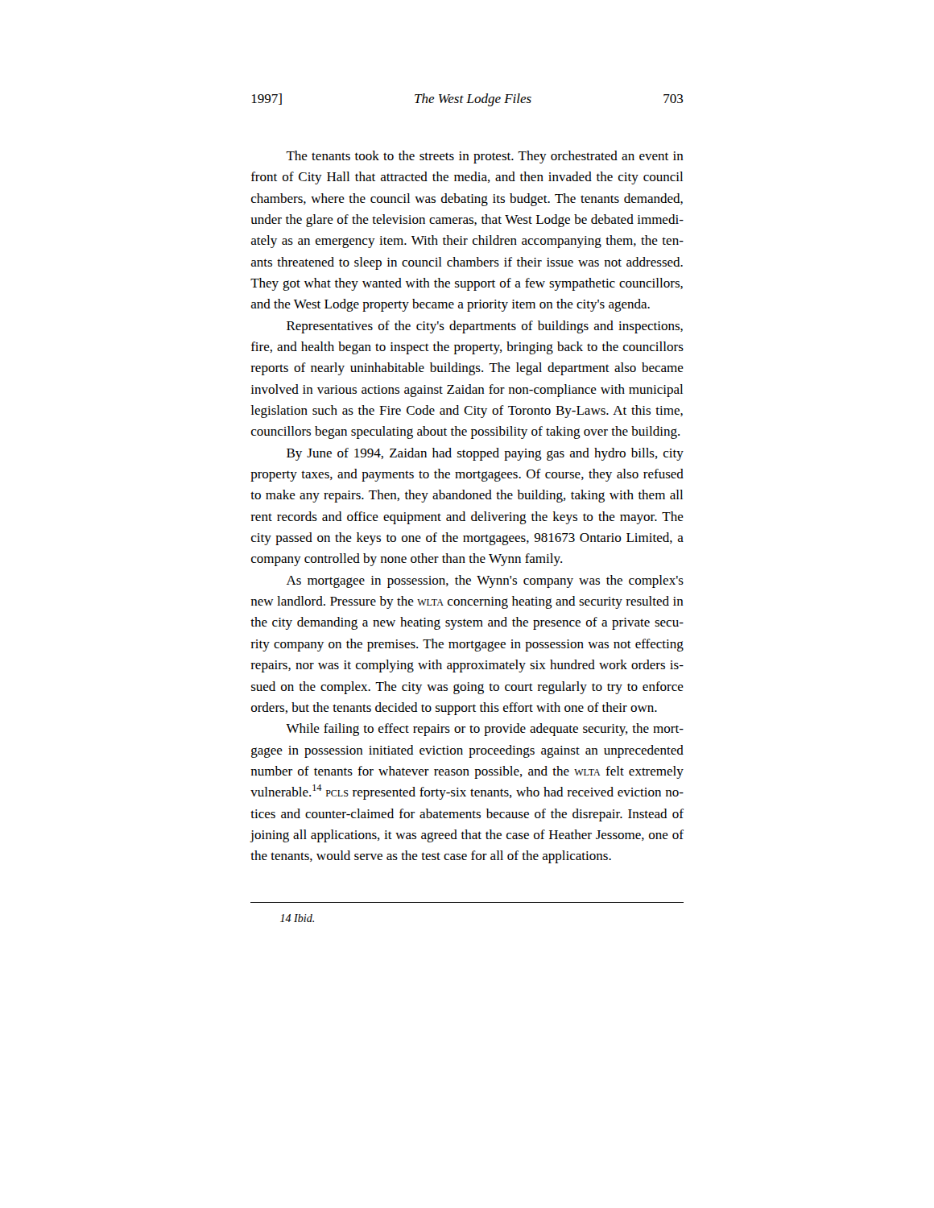1997] The West Lodge Files 703
The tenants took to the streets in protest. They orchestrated an event in front of City Hall that attracted the media, and then invaded the city council chambers, where the council was debating its budget. The tenants demanded, under the glare of the television cameras, that West Lodge be debated immediately as an emergency item. With their children accompanying them, the tenants threatened to sleep in council chambers if their issue was not addressed. They got what they wanted with the support of a few sympathetic councillors, and the West Lodge property became a priority item on the city's agenda.
Representatives of the city's departments of buildings and inspections, fire, and health began to inspect the property, bringing back to the councillors reports of nearly uninhabitable buildings. The legal department also became involved in various actions against Zaidan for non-compliance with municipal legislation such as the Fire Code and City of Toronto By-Laws. At this time, councillors began speculating about the possibility of taking over the building.
By June of 1994, Zaidan had stopped paying gas and hydro bills, city property taxes, and payments to the mortgagees. Of course, they also refused to make any repairs. Then, they abandoned the building, taking with them all rent records and office equipment and delivering the keys to the mayor. The city passed on the keys to one of the mortgagees, 981673 Ontario Limited, a company controlled by none other than the Wynn family.
As mortgagee in possession, the Wynn's company was the complex's new landlord. Pressure by the wlta concerning heating and security resulted in the city demanding a new heating system and the presence of a private security company on the premises. The mortgagee in possession was not effecting repairs, nor was it complying with approximately six hundred work orders issued on the complex. The city was going to court regularly to try to enforce orders, but the tenants decided to support this effort with one of their own.
While failing to effect repairs or to provide adequate security, the mortgagee in possession initiated eviction proceedings against an unprecedented number of tenants for whatever reason possible, and the wlta felt extremely vulnerable.14 pcls represented forty-six tenants, who had received eviction notices and counter-claimed for abatements because of the disrepair. Instead of joining all applications, it was agreed that the case of Heather Jessome, one of the tenants, would serve as the test case for all of the applications.
14 Ibid.